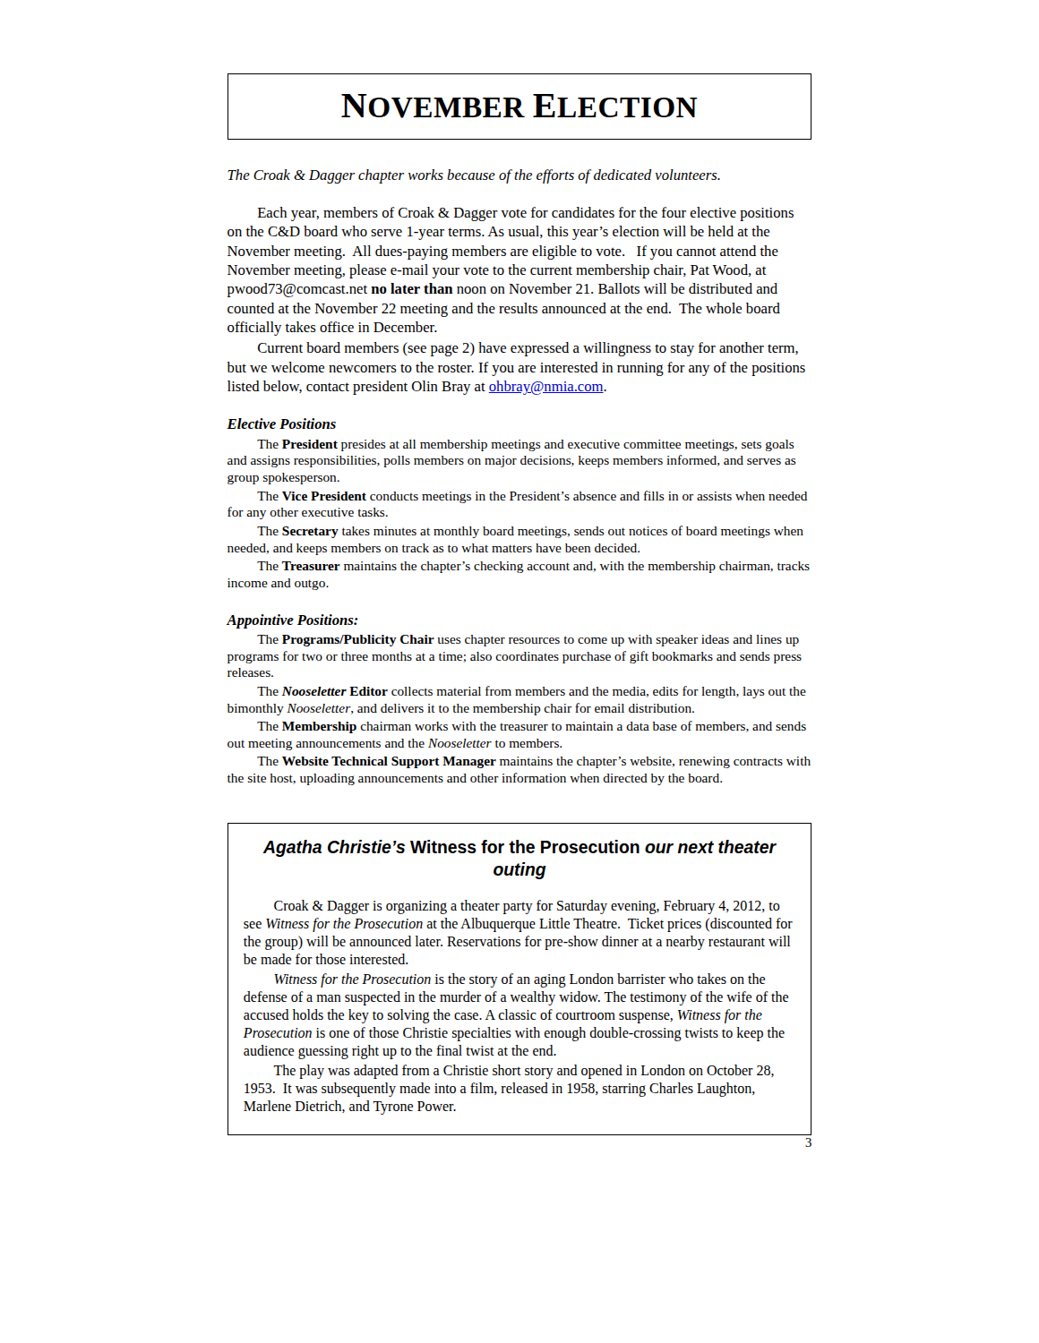NOVEMBER ELECTION
The Croak & Dagger chapter works because of the efforts of dedicated volunteers.
Each year, members of Croak & Dagger vote for candidates for the four elective positions on the C&D board who serve 1-year terms. As usual, this year’s election will be held at the November meeting. All dues-paying members are eligible to vote. If you cannot attend the November meeting, please e-mail your vote to the current membership chair, Pat Wood, at pwood73@comcast.net no later than noon on November 21. Ballots will be distributed and counted at the November 22 meeting and the results announced at the end. The whole board officially takes office in December.
Current board members (see page 2) have expressed a willingness to stay for another term, but we welcome newcomers to the roster. If you are interested in running for any of the positions listed below, contact president Olin Bray at ohbray@nmia.com.
Elective Positions
The President presides at all membership meetings and executive committee meetings, sets goals and assigns responsibilities, polls members on major decisions, keeps members informed, and serves as group spokesperson.
The Vice President conducts meetings in the President’s absence and fills in or assists when needed for any other executive tasks.
The Secretary takes minutes at monthly board meetings, sends out notices of board meetings when needed, and keeps members on track as to what matters have been decided.
The Treasurer maintains the chapter’s checking account and, with the membership chairman, tracks income and outgo.
Appointive Positions:
The Programs/Publicity Chair uses chapter resources to come up with speaker ideas and lines up programs for two or three months at a time; also coordinates purchase of gift bookmarks and sends press releases.
The Nooseletter Editor collects material from members and the media, edits for length, lays out the bimonthly Nooseletter, and delivers it to the membership chair for email distribution.
The Membership chairman works with the treasurer to maintain a data base of members, and sends out meeting announcements and the Nooseletter to members.
The Website Technical Support Manager maintains the chapter’s website, renewing contracts with the site host, uploading announcements and other information when directed by the board.
Agatha Christie’s Witness for the Prosecution our next theater outing
Croak & Dagger is organizing a theater party for Saturday evening, February 4, 2012, to see Witness for the Prosecution at the Albuquerque Little Theatre. Ticket prices (discounted for the group) will be announced later. Reservations for pre-show dinner at a nearby restaurant will be made for those interested.
Witness for the Prosecution is the story of an aging London barrister who takes on the defense of a man suspected in the murder of a wealthy widow. The testimony of the wife of the accused holds the key to solving the case. A classic of courtroom suspense, Witness for the Prosecution is one of those Christie specialties with enough double-crossing twists to keep the audience guessing right up to the final twist at the end.
The play was adapted from a Christie short story and opened in London on October 28, 1953. It was subsequently made into a film, released in 1958, starring Charles Laughton, Marlene Dietrich, and Tyrone Power.
3